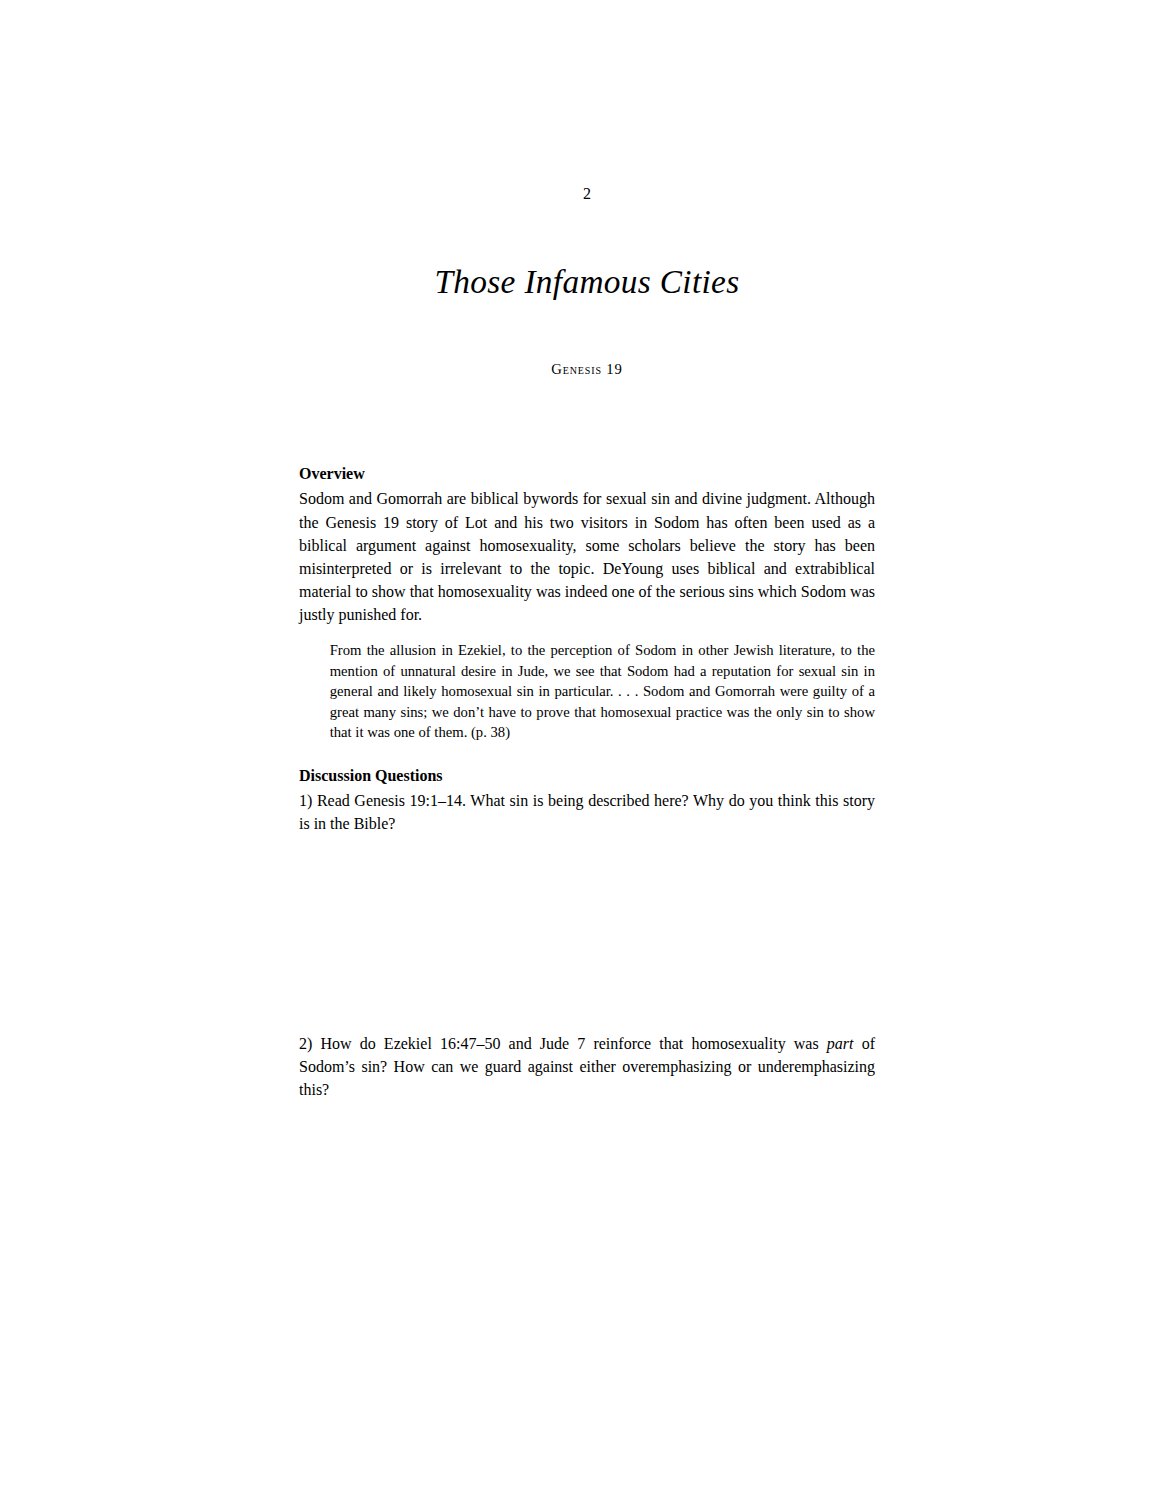2
Those Infamous Cities
Genesis 19
Overview
Sodom and Gomorrah are biblical bywords for sexual sin and divine judgment. Although the Genesis 19 story of Lot and his two visitors in Sodom has often been used as a biblical argument against homosexuality, some scholars believe the story has been misinterpreted or is irrelevant to the topic. DeYoung uses biblical and extrabiblical material to show that homosexuality was indeed one of the serious sins which Sodom was justly punished for.
From the allusion in Ezekiel, to the perception of Sodom in other Jewish literature, to the mention of unnatural desire in Jude, we see that Sodom had a reputation for sexual sin in general and likely homosexual sin in particular. . . . Sodom and Gomorrah were guilty of a great many sins; we don’t have to prove that homosexual practice was the only sin to show that it was one of them. (p. 38)
Discussion Questions
1) Read Genesis 19:1–14. What sin is being described here? Why do you think this story is in the Bible?
2) How do Ezekiel 16:47–50 and Jude 7 reinforce that homosexuality was part of Sodom’s sin? How can we guard against either overemphasizing or underemphasizing this?